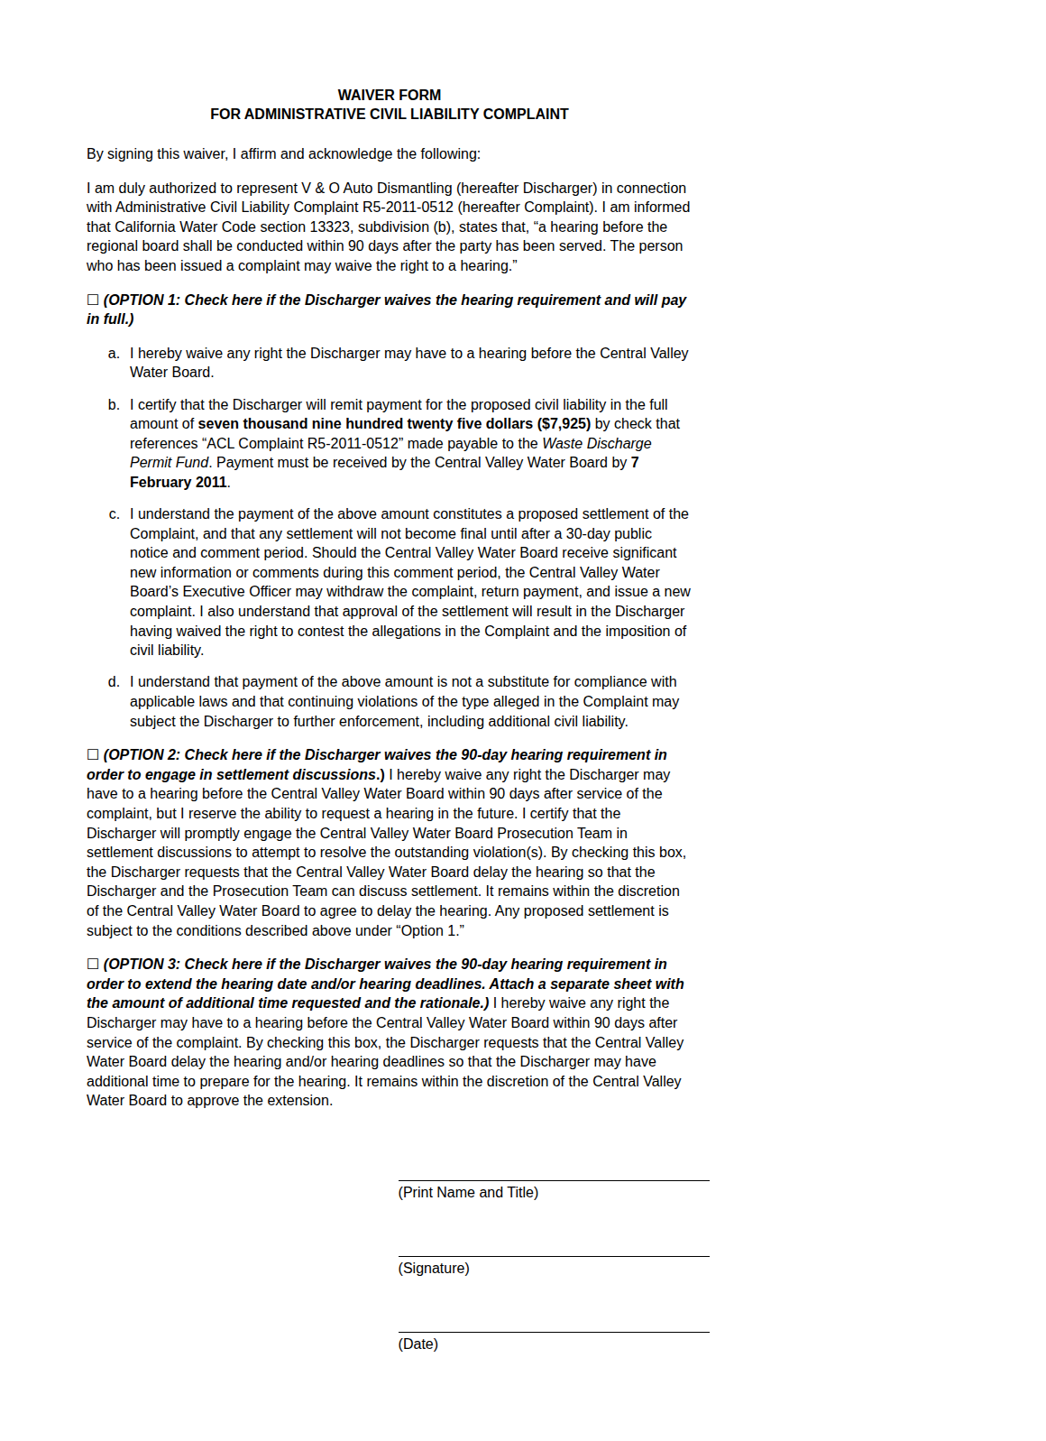WAIVER FORM
FOR ADMINISTRATIVE CIVIL LIABILITY COMPLAINT
By signing this waiver, I affirm and acknowledge the following:
I am duly authorized to represent V & O Auto Dismantling (hereafter Discharger) in connection with Administrative Civil Liability Complaint R5-2011-0512 (hereafter Complaint). I am informed that California Water Code section 13323, subdivision (b), states that, “a hearing before the regional board shall be conducted within 90 days after the party has been served. The person who has been issued a complaint may waive the right to a hearing.”
☐ (OPTION 1: Check here if the Discharger waives the hearing requirement and will pay in full.)
I hereby waive any right the Discharger may have to a hearing before the Central Valley Water Board.
I certify that the Discharger will remit payment for the proposed civil liability in the full amount of seven thousand nine hundred twenty five dollars ($7,925) by check that references “ACL Complaint R5-2011-0512” made payable to the Waste Discharge Permit Fund. Payment must be received by the Central Valley Water Board by 7 February 2011.
I understand the payment of the above amount constitutes a proposed settlement of the Complaint, and that any settlement will not become final until after a 30-day public notice and comment period. Should the Central Valley Water Board receive significant new information or comments during this comment period, the Central Valley Water Board’s Executive Officer may withdraw the complaint, return payment, and issue a new complaint. I also understand that approval of the settlement will result in the Discharger having waived the right to contest the allegations in the Complaint and the imposition of civil liability.
I understand that payment of the above amount is not a substitute for compliance with applicable laws and that continuing violations of the type alleged in the Complaint may subject the Discharger to further enforcement, including additional civil liability.
☐ (OPTION 2: Check here if the Discharger waives the 90-day hearing requirement in order to engage in settlement discussions.) I hereby waive any right the Discharger may have to a hearing before the Central Valley Water Board within 90 days after service of the complaint, but I reserve the ability to request a hearing in the future. I certify that the Discharger will promptly engage the Central Valley Water Board Prosecution Team in settlement discussions to attempt to resolve the outstanding violation(s). By checking this box, the Discharger requests that the Central Valley Water Board delay the hearing so that the Discharger and the Prosecution Team can discuss settlement. It remains within the discretion of the Central Valley Water Board to agree to delay the hearing. Any proposed settlement is subject to the conditions described above under “Option 1.”
☐ (OPTION 3: Check here if the Discharger waives the 90-day hearing requirement in order to extend the hearing date and/or hearing deadlines. Attach a separate sheet with the amount of additional time requested and the rationale.) I hereby waive any right the Discharger may have to a hearing before the Central Valley Water Board within 90 days after service of the complaint. By checking this box, the Discharger requests that the Central Valley Water Board delay the hearing and/or hearing deadlines so that the Discharger may have additional time to prepare for the hearing. It remains within the discretion of the Central Valley Water Board to approve the extension.
(Print Name and Title)
(Signature)
(Date)